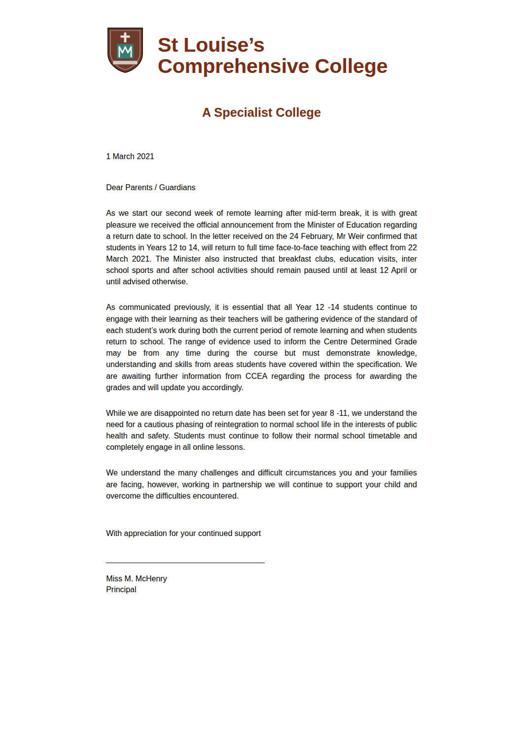School crest
St Louise’s Comprehensive College
A Specialist College
1 March 2021
Dear Parents / Guardians
As we start our second week of remote learning after mid-term break, it is with great pleasure we received the official announcement from the Minister of Education regarding a return date to school. In the letter received on the 24 February, Mr Weir confirmed that students in Years 12 to 14, will return to full time face-to-face teaching with effect from 22 March 2021. The Minister also instructed that breakfast clubs, education visits, inter school sports and after school activities should remain paused until at least 12 April or until advised otherwise.
As communicated previously, it is essential that all Year 12 -14 students continue to engage with their learning as their teachers will be gathering evidence of the standard of each student’s work during both the current period of remote learning and when students return to school. The range of evidence used to inform the Centre Determined Grade may be from any time during the course but must demonstrate knowledge, understanding and skills from areas students have covered within the specification. We are awaiting further information from CCEA regarding the process for awarding the grades and will update you accordingly.
While we are disappointed no return date has been set for year 8 -11, we understand the need for a cautious phasing of reintegration to normal school life in the interests of public health and safety. Students must continue to follow their normal school timetable and completely engage in all online lessons.
We understand the many challenges and difficult circumstances you and your families are facing, however, working in partnership we will continue to support your child and overcome the difficulties encountered.
With appreciation for your continued support
Miss M. McHenry
Principal